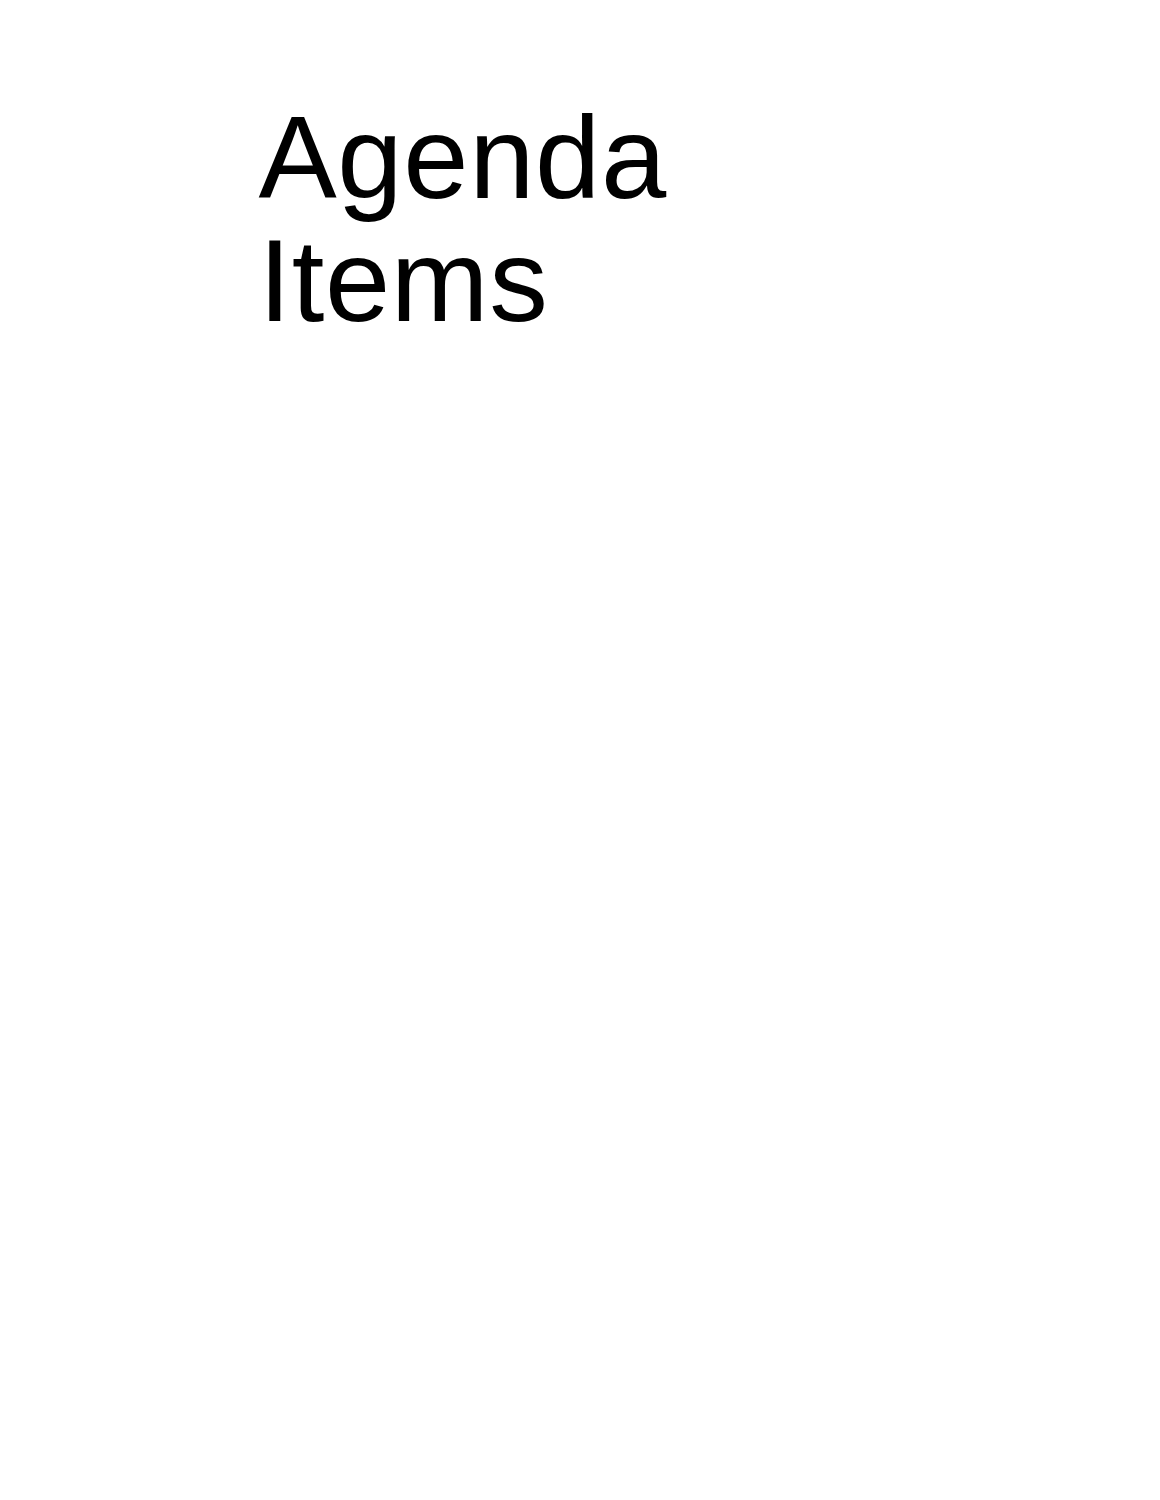Agenda Items